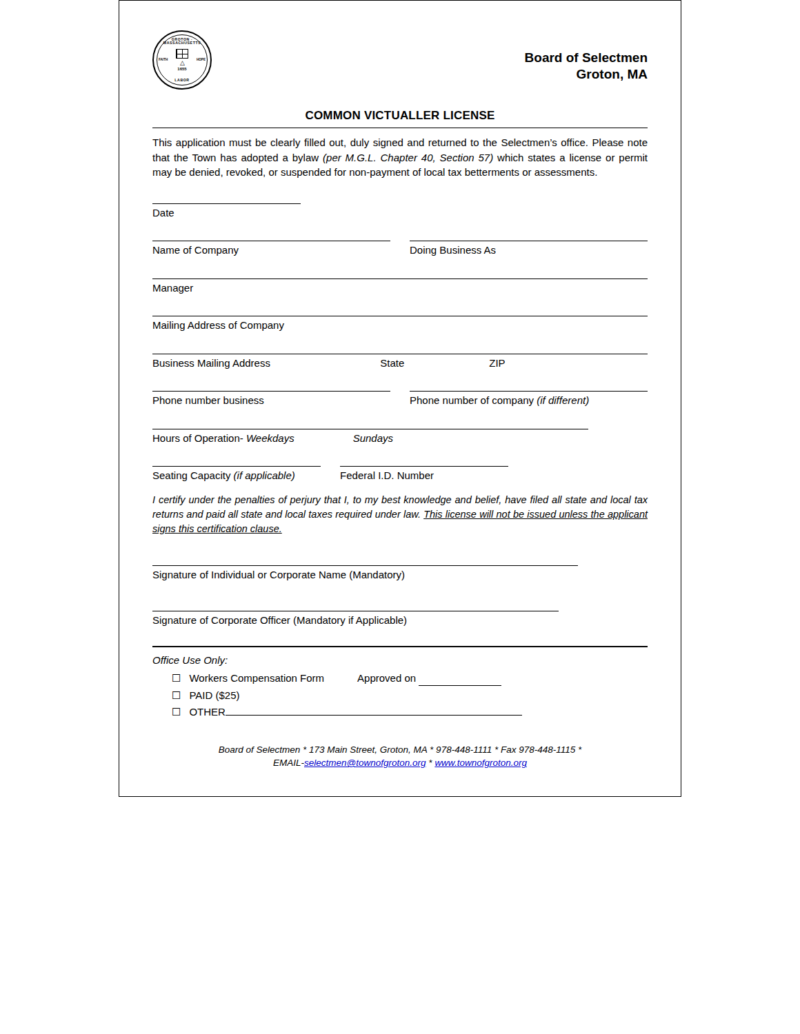GROTON · MASSACHUSETTS
FAITH
HOPE
△
1655
LABOR
Board of Selectmen
Groton, MA
COMMON VICTUALLER LICENSE
This application must be clearly filled out, duly signed and returned to the Selectmen’s office. Please note that the Town has adopted a bylaw (per M.G.L. Chapter 40, Section 57) which states a license or permit may be denied, revoked, or suspended for non-payment of local tax betterments or assessments.
Date
Name of Company
Doing Business As
Manager
Mailing Address of Company
Business Mailing Address State ZIP
Phone number business
Phone number of company (if different)
Hours of Operation- Weekdays Sundays
Seating Capacity (if applicable)
Federal I.D. Number
I certify under the penalties of perjury that I, to my best knowledge and belief, have filed all state and local tax returns and paid all state and local taxes required under law. This license will not be issued unless the applicant signs this certification clause.
Signature of Individual or Corporate Name (Mandatory)
Signature of Corporate Officer (Mandatory if Applicable)
Office Use Only:
☐ Workers Compensation Form Approved on
☐ PAID ($25)
☐ OTHER
Board of Selectmen * 173 Main Street, Groton, MA * 978-448-1111 * Fax 978-448-1115 *
EMAIL-selectmen@townofgroton.org * www.townofgroton.org